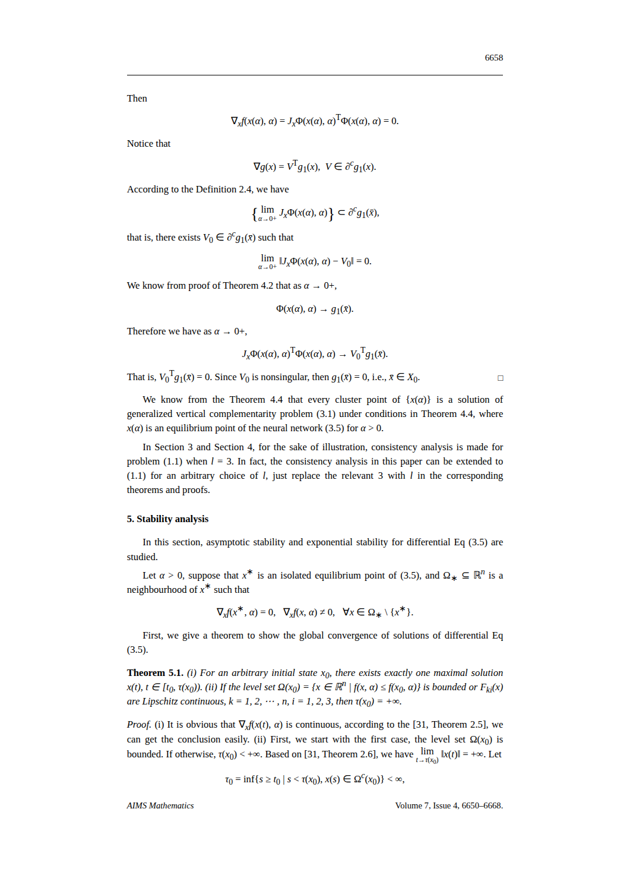6658
Then
∇xf(x(α), α) = JxΦ(x(α), α)TΦ(x(α), α) = 0.
Notice that
∇g(x) = VTg1(x), V ∈ ∂cg1(x).
According to the Definition 2.4, we have
{lim α→0+ JxΦ(x(α), α)} ⊂ ∂cg1(x̄),
that is, there exists V0 ∈ ∂cg1(x̄) such that
lim α→0+ ‖JxΦ(x(α), α) − V0‖ = 0.
We know from proof of Theorem 4.2 that as α → 0+,
Φ(x(α), α) → g1(x̄).
Therefore we have as α → 0+,
JxΦ(x(α), α)TΦ(x(α), α) → V0Tg1(x̄).
That is, V0Tg1(x̄) = 0. Since V0 is nonsingular, then g1(x̄) = 0, i.e., x̄ ∈ X0.
□
We know from the Theorem 4.4 that every cluster point of {x(α)} is a solution of generalized vertical complementarity problem (3.1) under conditions in Theorem 4.4, where x(α) is an equilibrium point of the neural network (3.5) for α > 0.
In Section 3 and Section 4, for the sake of illustration, consistency analysis is made for problem (1.1) when l = 3. In fact, the consistency analysis in this paper can be extended to (1.1) for an arbitrary choice of l, just replace the relevant 3 with l in the corresponding theorems and proofs.
5. Stability analysis
In this section, asymptotic stability and exponential stability for differential Eq (3.5) are studied.
Let α > 0, suppose that x∗ is an isolated equilibrium point of (3.5), and Ω∗ ⊆ ℝn is a neighbourhood of x∗ such that
∇xf(x∗, α) = 0, ∇xf(x, α) ≠ 0, ∀x ∈ Ω∗ \ {x∗}.
First, we give a theorem to show the global convergence of solutions of differential Eq (3.5).
Theorem 5.1. (i) For an arbitrary initial state x0, there exists exactly one maximal solution x(t), t ∈ [t0, τ(x0)). (ii) If the level set Ω(x0) = {x ∈ ℝn | f(x, α) ≤ f(x0, α)} is bounded or Fki(x) are Lipschitz continuous, k = 1, 2, ⋯ , n, i = 1, 2, 3, then τ(x0) = +∞.
Proof. (i) It is obvious that ∇xf(x(t), α) is continuous, according to the [31, Theorem 2.5], we can get the conclusion easily. (ii) First, we start with the first case, the level set Ω(x0) is bounded. If otherwise, τ(x0) < +∞. Based on [31, Theorem 2.6], we have lim t→τ(x0) ‖x(t)‖ = +∞. Let
τ0 = inf{s ≥ t0 | s < τ(x0), x(s) ∈ Ωc(x0)} < ∞,
AIMS Mathematics Volume 7, Issue 4, 6650–6668.